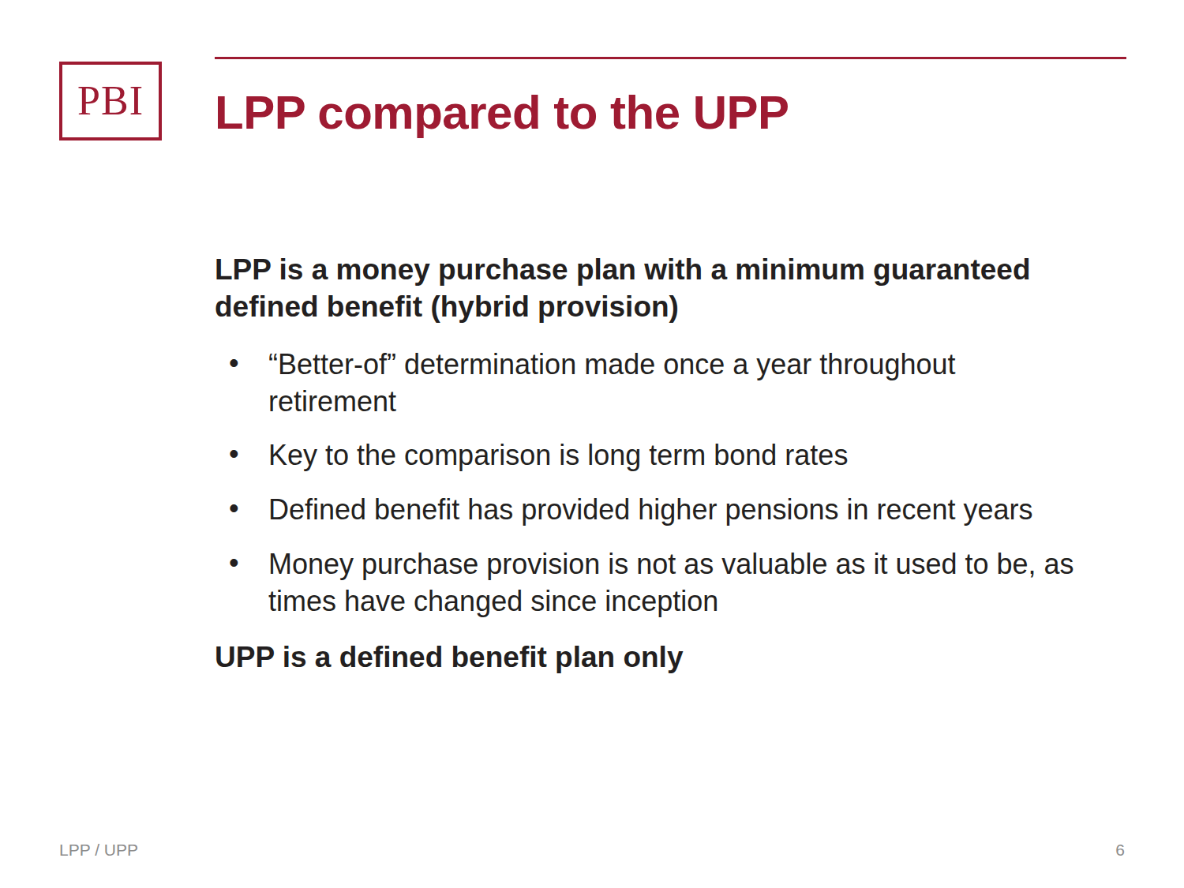PBI
LPP compared to the UPP
LPP is a money purchase plan with a minimum guaranteed defined benefit (hybrid provision)
“Better-of” determination made once a year throughout retirement
Key to the comparison is long term bond rates
Defined benefit has provided higher pensions in recent years
Money purchase provision is not as valuable as it used to be, as times have changed since inception
UPP is a defined benefit plan only
LPP / UPP
6